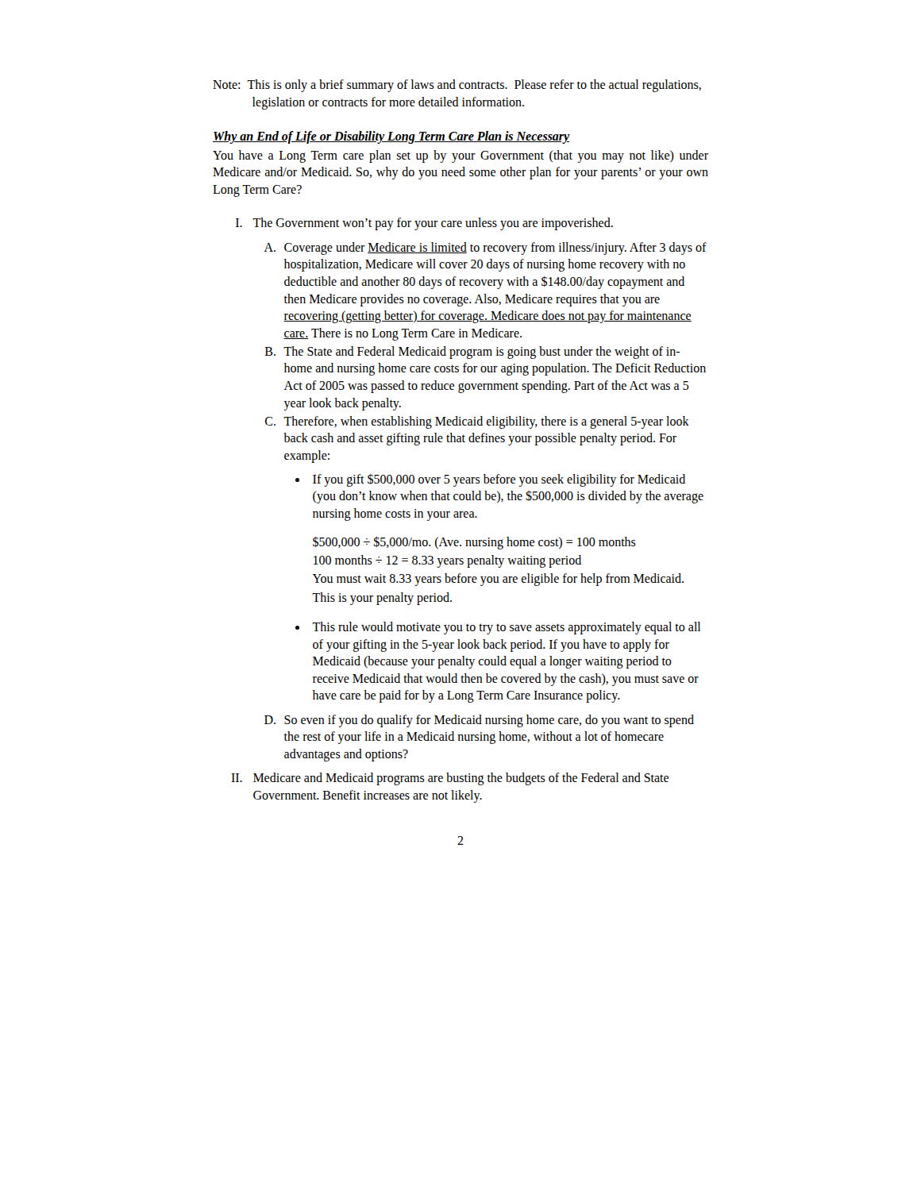Note: This is only a brief summary of laws and contracts. Please refer to the actual regulations, legislation or contracts for more detailed information.
Why an End of Life or Disability Long Term Care Plan is Necessary
You have a Long Term care plan set up by your Government (that you may not like) under Medicare and/or Medicaid. So, why do you need some other plan for your parents’ or your own Long Term Care?
The Government won’t pay for your care unless you are impoverished.
Coverage under Medicare is limited to recovery from illness/injury. After 3 days of hospitalization, Medicare will cover 20 days of nursing home recovery with no deductible and another 80 days of recovery with a $148.00/day copayment and then Medicare provides no coverage. Also, Medicare requires that you are recovering (getting better) for coverage. Medicare does not pay for maintenance care. There is no Long Term Care in Medicare.
The State and Federal Medicaid program is going bust under the weight of in-home and nursing home care costs for our aging population. The Deficit Reduction Act of 2005 was passed to reduce government spending. Part of the Act was a 5 year look back penalty.
Therefore, when establishing Medicaid eligibility, there is a general 5-year look back cash and asset gifting rule that defines your possible penalty period. For example:
If you gift $500,000 over 5 years before you seek eligibility for Medicaid (you don’t know when that could be), the $500,000 is divided by the average nursing home costs in your area.
$500,000 ÷ $5,000/mo. (Ave. nursing home cost) = 100 months
100 months ÷ 12 = 8.33 years penalty waiting period
You must wait 8.33 years before you are eligible for help from Medicaid. This is your penalty period.
This rule would motivate you to try to save assets approximately equal to all of your gifting in the 5-year look back period. If you have to apply for Medicaid (because your penalty could equal a longer waiting period to receive Medicaid that would then be covered by the cash), you must save or have care be paid for by a Long Term Care Insurance policy.
So even if you do qualify for Medicaid nursing home care, do you want to spend the rest of your life in a Medicaid nursing home, without a lot of homecare advantages and options?
Medicare and Medicaid programs are busting the budgets of the Federal and State Government. Benefit increases are not likely.
2